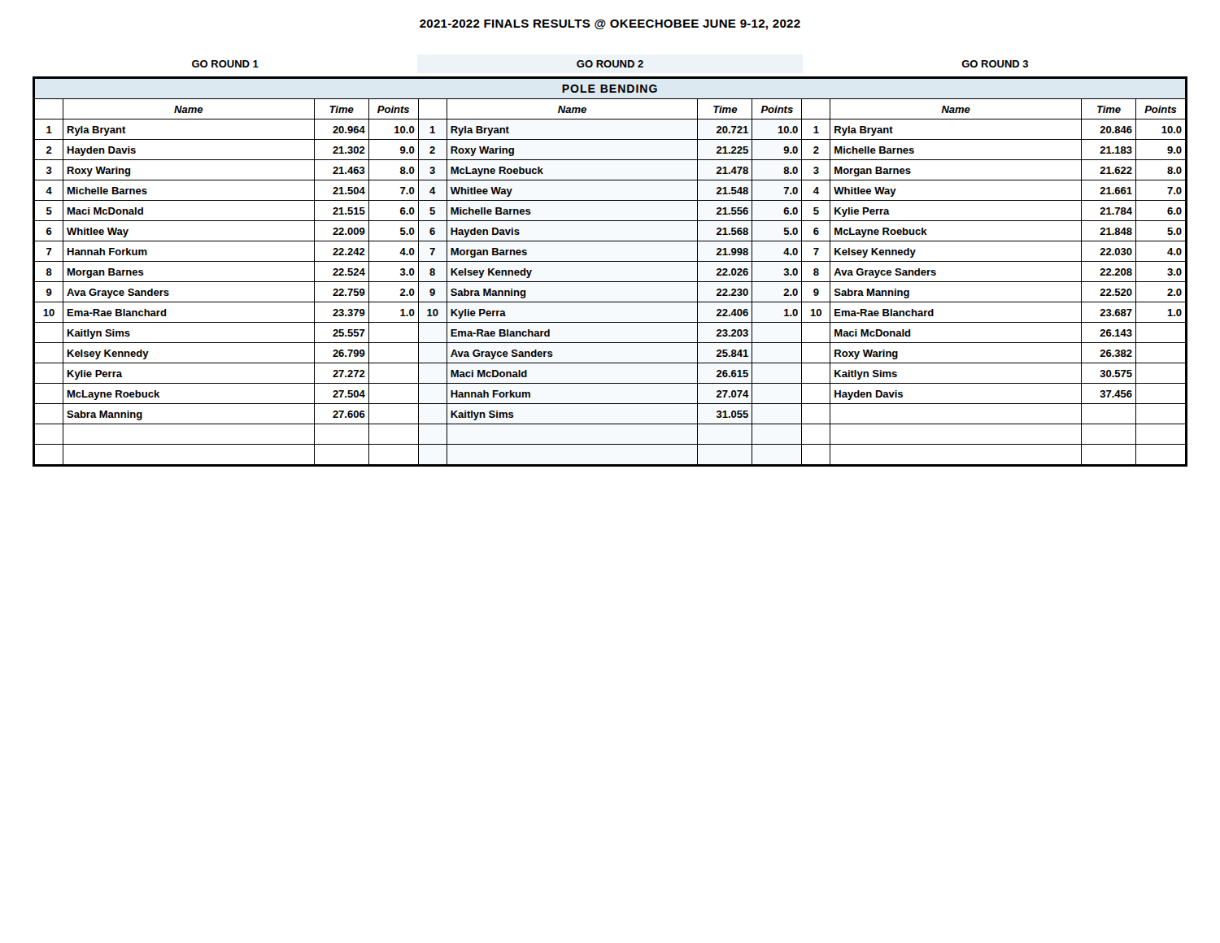2021-2022 FINALS RESULTS @ OKEECHOBEE JUNE 9-12, 2022
| GO ROUND 1 | GO ROUND 2 | GO ROUND 3 |
| POLE BENDING |
| | Name | Time | Points | | Name | Time | Points | | Name | Time | Points |
| 1 | Ryla Bryant | 20.964 | 10.0 | 1 | Ryla Bryant | 20.721 | 10.0 | 1 | Ryla Bryant | 20.846 | 10.0 |
| 2 | Hayden Davis | 21.302 | 9.0 | 2 | Roxy Waring | 21.225 | 9.0 | 2 | Michelle Barnes | 21.183 | 9.0 |
| 3 | Roxy Waring | 21.463 | 8.0 | 3 | McLayne Roebuck | 21.478 | 8.0 | 3 | Morgan Barnes | 21.622 | 8.0 |
| 4 | Michelle Barnes | 21.504 | 7.0 | 4 | Whitlee Way | 21.548 | 7.0 | 4 | Whitlee Way | 21.661 | 7.0 |
| 5 | Maci McDonald | 21.515 | 6.0 | 5 | Michelle Barnes | 21.556 | 6.0 | 5 | Kylie Perra | 21.784 | 6.0 |
| 6 | Whitlee Way | 22.009 | 5.0 | 6 | Hayden Davis | 21.568 | 5.0 | 6 | McLayne Roebuck | 21.848 | 5.0 |
| 7 | Hannah Forkum | 22.242 | 4.0 | 7 | Morgan Barnes | 21.998 | 4.0 | 7 | Kelsey Kennedy | 22.030 | 4.0 |
| 8 | Morgan Barnes | 22.524 | 3.0 | 8 | Kelsey Kennedy | 22.026 | 3.0 | 8 | Ava Grayce Sanders | 22.208 | 3.0 |
| 9 | Ava Grayce Sanders | 22.759 | 2.0 | 9 | Sabra Manning | 22.230 | 2.0 | 9 | Sabra Manning | 22.520 | 2.0 |
| 10 | Ema-Rae Blanchard | 23.379 | 1.0 | 10 | Kylie Perra | 22.406 | 1.0 | 10 | Ema-Rae Blanchard | 23.687 | 1.0 |
| | Kaitlyn Sims | 25.557 | | | Ema-Rae Blanchard | 23.203 | | | Maci McDonald | 26.143 | |
| | Kelsey Kennedy | 26.799 | | | Ava Grayce Sanders | 25.841 | | | Roxy Waring | 26.382 | |
| | Kylie Perra | 27.272 | | | Maci McDonald | 26.615 | | | Kaitlyn Sims | 30.575 | |
| | McLayne Roebuck | 27.504 | | | Hannah Forkum | 27.074 | | | Hayden Davis | 37.456 | |
| | Sabra Manning | 27.606 | | | Kaitlyn Sims | 31.055 | | | | | |